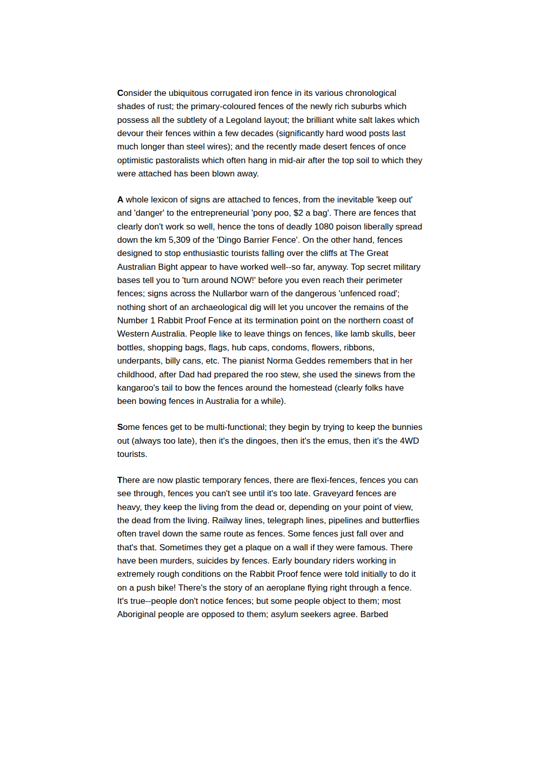Consider the ubiquitous corrugated iron fence in its various chronological shades of rust; the primary-coloured fences of the newly rich suburbs which possess all the subtlety of a Legoland layout; the brilliant white salt lakes which devour their fences within a few decades (significantly hard wood posts last much longer than steel wires); and the recently made desert fences of once optimistic pastoralists which often hang in mid-air after the top soil to which they were attached has been blown away.
A whole lexicon of signs are attached to fences, from the inevitable 'keep out' and 'danger' to the entrepreneurial 'pony poo, $2 a bag'. There are fences that clearly don't work so well, hence the tons of deadly 1080 poison liberally spread down the km 5,309 of the 'Dingo Barrier Fence'. On the other hand, fences designed to stop enthusiastic tourists falling over the cliffs at The Great Australian Bight appear to have worked well--so far, anyway. Top secret military bases tell you to 'turn around NOW!' before you even reach their perimeter fences; signs across the Nullarbor warn of the dangerous 'unfenced road'; nothing short of an archaeological dig will let you uncover the remains of the Number 1 Rabbit Proof Fence at its termination point on the northern coast of Western Australia. People like to leave things on fences, like lamb skulls, beer bottles, shopping bags, flags, hub caps, condoms, flowers, ribbons, underpants, billy cans, etc. The pianist Norma Geddes remembers that in her childhood, after Dad had prepared the roo stew, she used the sinews from the kangaroo's tail to bow the fences around the homestead (clearly folks have been bowing fences in Australia for a while).
Some fences get to be multi-functional; they begin by trying to keep the bunnies out (always too late), then it's the dingoes, then it's the emus, then it's the 4WD tourists.
There are now plastic temporary fences, there are flexi-fences, fences you can see through, fences you can't see until it's too late. Graveyard fences are heavy, they keep the living from the dead or, depending on your point of view, the dead from the living. Railway lines, telegraph lines, pipelines and butterflies often travel down the same route as fences. Some fences just fall over and that's that. Sometimes they get a plaque on a wall if they were famous. There have been murders, suicides by fences. Early boundary riders working in extremely rough conditions on the Rabbit Proof fence were told initially to do it on a push bike! There's the story of an aeroplane flying right through a fence. It's true--people don't notice fences; but some people object to them; most Aboriginal people are opposed to them; asylum seekers agree. Barbed